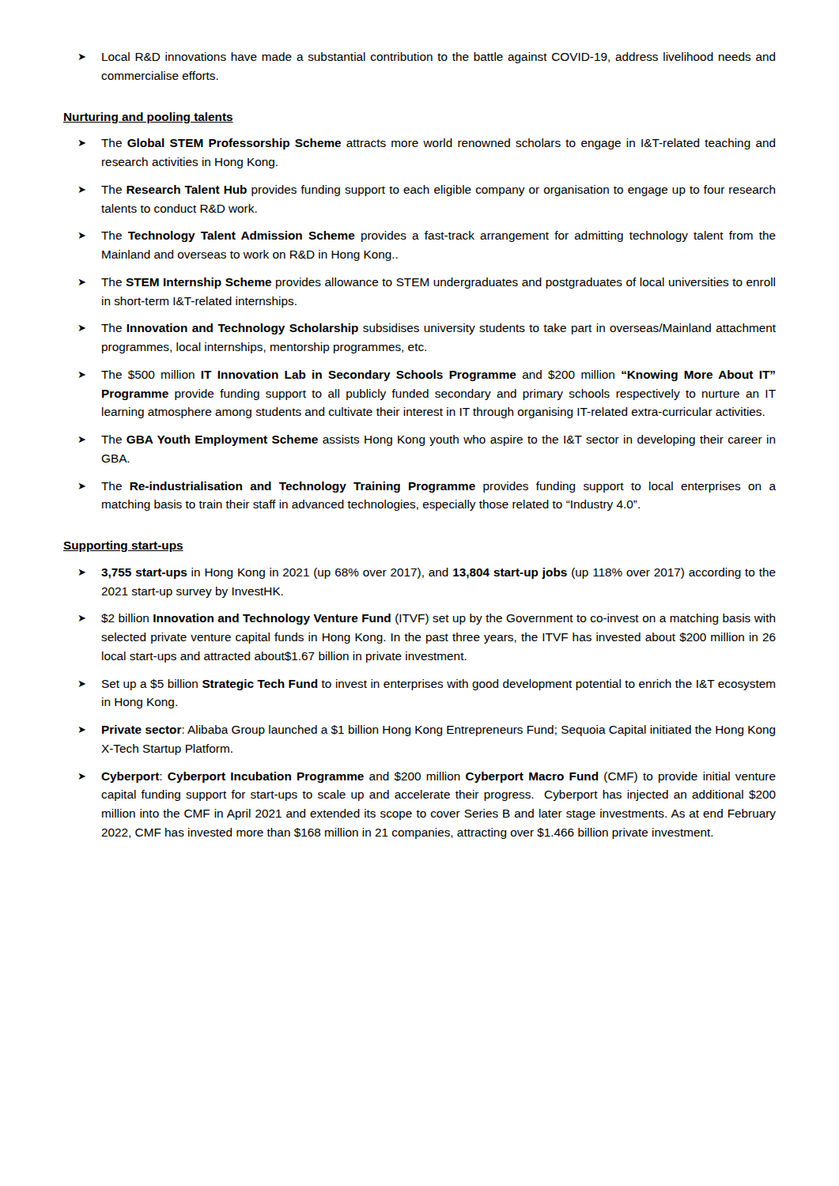Local R&D innovations have made a substantial contribution to the battle against COVID-19, address livelihood needs and commercialise efforts.
Nurturing and pooling talents
The Global STEM Professorship Scheme attracts more world renowned scholars to engage in I&T-related teaching and research activities in Hong Kong.
The Research Talent Hub provides funding support to each eligible company or organisation to engage up to four research talents to conduct R&D work.
The Technology Talent Admission Scheme provides a fast-track arrangement for admitting technology talent from the Mainland and overseas to work on R&D in Hong Kong..
The STEM Internship Scheme provides allowance to STEM undergraduates and postgraduates of local universities to enroll in short-term I&T-related internships.
The Innovation and Technology Scholarship subsidises university students to take part in overseas/Mainland attachment programmes, local internships, mentorship programmes, etc.
The $500 million IT Innovation Lab in Secondary Schools Programme and $200 million “Knowing More About IT” Programme provide funding support to all publicly funded secondary and primary schools respectively to nurture an IT learning atmosphere among students and cultivate their interest in IT through organising IT-related extra-curricular activities.
The GBA Youth Employment Scheme assists Hong Kong youth who aspire to the I&T sector in developing their career in GBA.
The Re-industrialisation and Technology Training Programme provides funding support to local enterprises on a matching basis to train their staff in advanced technologies, especially those related to “Industry 4.0”.
Supporting start-ups
3,755 start-ups in Hong Kong in 2021 (up 68% over 2017), and 13,804 start-up jobs (up 118% over 2017) according to the 2021 start-up survey by InvestHK.
$2 billion Innovation and Technology Venture Fund (ITVF) set up by the Government to co-invest on a matching basis with selected private venture capital funds in Hong Kong. In the past three years, the ITVF has invested about $200 million in 26 local start-ups and attracted about$1.67 billion in private investment.
Set up a $5 billion Strategic Tech Fund to invest in enterprises with good development potential to enrich the I&T ecosystem in Hong Kong.
Private sector: Alibaba Group launched a $1 billion Hong Kong Entrepreneurs Fund; Sequoia Capital initiated the Hong Kong X-Tech Startup Platform.
Cyberport: Cyberport Incubation Programme and $200 million Cyberport Macro Fund (CMF) to provide initial venture capital funding support for start-ups to scale up and accelerate their progress. Cyberport has injected an additional $200 million into the CMF in April 2021 and extended its scope to cover Series B and later stage investments. As at end February 2022, CMF has invested more than $168 million in 21 companies, attracting over $1.466 billion private investment.